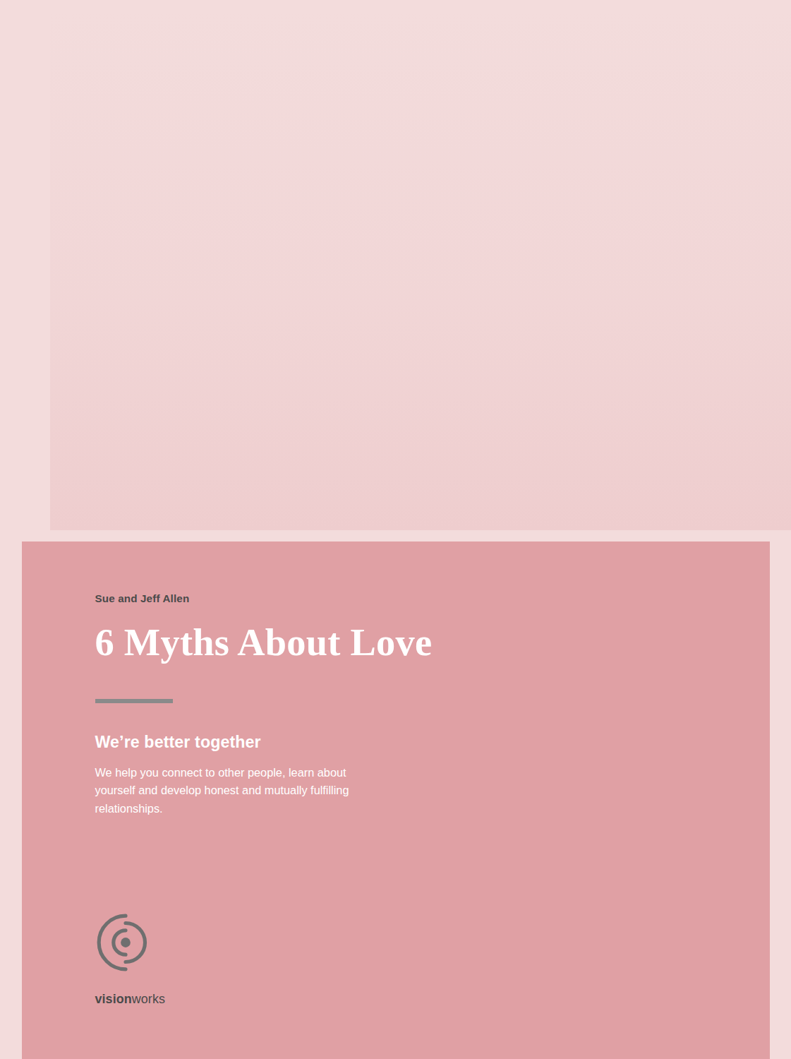Sue and Jeff Allen
6 Myths About Love
We’re better together
We help you connect to other people, learn about yourself and develop honest and mutually fulfilling relationships.
vision works